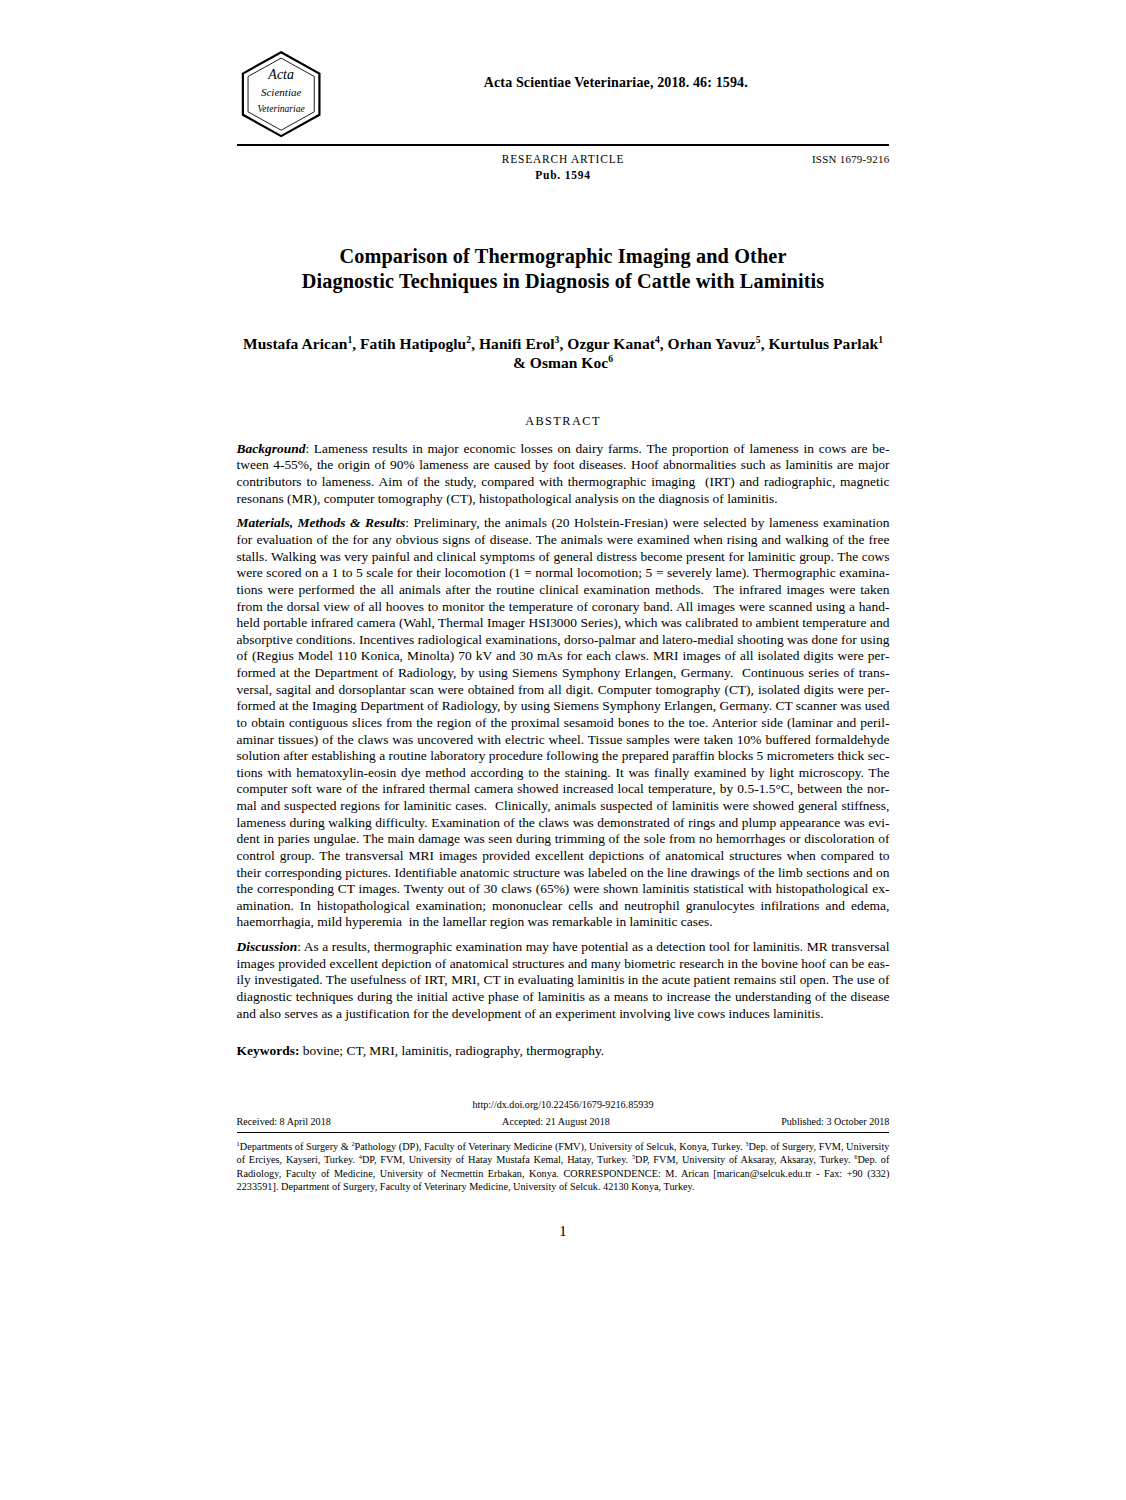Acta Scientiae Veterinariae
Acta Scientiae Veterinariae, 2018. 46: 1594.
RESEARCH ARTICLE
Pub. 1594
ISSN 1679-9216
Comparison of Thermographic Imaging and Other
Diagnostic Techniques in Diagnosis of Cattle with Laminitis
Mustafa Arican1, Fatih Hatipoglu2, Hanifi Erol3, Ozgur Kanat4, Orhan Yavuz5, Kurtulus Parlak1 & Osman Koc6
ABSTRACT
Background: Lameness results in major economic losses on dairy farms. The proportion of lameness in cows are between 4-55%, the origin of 90% lameness are caused by foot diseases. Hoof abnormalities such as laminitis are major contributors to lameness. Aim of the study, compared with thermographic imaging (IRT) and radiographic, magnetic resonans (MR), computer tomography (CT), histopathological analysis on the diagnosis of laminitis.
Materials, Methods & Results: Preliminary, the animals (20 Holstein-Fresian) were selected by lameness examination for evaluation of the for any obvious signs of disease. The animals were examined when rising and walking of the free stalls. Walking was very painful and clinical symptoms of general distress become present for laminitic group. The cows were scored on a 1 to 5 scale for their locomotion (1 = normal locomotion; 5 = severely lame). Thermographic examinations were performed the all animals after the routine clinical examination methods. The infrared images were taken from the dorsal view of all hooves to monitor the temperature of coronary band. All images were scanned using a hand-held portable infrared camera (Wahl, Thermal Imager HSI3000 Series), which was calibrated to ambient temperature and absorptive conditions. Incentives radiological examinations, dorso-palmar and latero-medial shooting was done for using of (Regius Model 110 Konica, Minolta) 70 kV and 30 mAs for each claws. MRI images of all isolated digits were performed at the Department of Radiology, by using Siemens Symphony Erlangen, Germany. Continuous series of transversal, sagital and dorsoplantar scan were obtained from all digit. Computer tomography (CT), isolated digits were performed at the Imaging Department of Radiology, by using Siemens Symphony Erlangen, Germany. CT scanner was used to obtain contiguous slices from the region of the proximal sesamoid bones to the toe. Anterior side (laminar and perilaminar tissues) of the claws was uncovered with electric wheel. Tissue samples were taken 10% buffered formaldehyde solution after establishing a routine laboratory procedure following the prepared paraffin blocks 5 micrometers thick sections with hematoxylin-eosin dye method according to the staining. It was finally examined by light microscopy. The computer soft ware of the infrared thermal camera showed increased local temperature, by 0.5-1.5°C, between the normal and suspected regions for laminitic cases. Clinically, animals suspected of laminitis were showed general stiffness, lameness during walking difficulty. Examination of the claws was demonstrated of rings and plump appearance was evident in paries ungulae. The main damage was seen during trimming of the sole from no hemorrhages or discoloration of control group. The transversal MRI images provided excellent depictions of anatomical structures when compared to their corresponding pictures. Identifiable anatomic structure was labeled on the line drawings of the limb sections and on the corresponding CT images. Twenty out of 30 claws (65%) were shown laminitis statistical with histopathological examination. In histopathological examination; mononuclear cells and neutrophil granulocytes infilrations and edema, haemorrhagia, mild hyperemia in the lamellar region was remarkable in laminitic cases.
Discussion: As a results, thermographic examination may have potential as a detection tool for laminitis. MR transversal images provided excellent depiction of anatomical structures and many biometric research in the bovine hoof can be easily investigated. The usefulness of IRT, MRI, CT in evaluating laminitis in the acute patient remains stil open. The use of diagnostic techniques during the initial active phase of laminitis as a means to increase the understanding of the disease and also serves as a justification for the development of an experiment involving live cows induces laminitis.
Keywords: bovine; CT, MRI, laminitis, radiography, thermography.
http://dx.doi.org/10.22456/1679-9216.85939
Received: 8 April 2018 Accepted: 21 August 2018 Published: 3 October 2018
1Departments of Surgery & 2Pathology (DP), Faculty of Veterinary Medicine (FMV), University of Selcuk, Konya, Turkey. 3Dep. of Surgery, FVM, University of Erciyes, Kayseri, Turkey. 4DP, FVM, University of Hatay Mustafa Kemal, Hatay, Turkey. 5DP, FVM, University of Aksaray, Aksaray, Turkey. 6Dep. of Radiology, Faculty of Medicine, University of Necmettin Erbakan, Konya. CORRESPONDENCE: M. Arican [marican@selcuk.edu.tr - Fax: +90 (332) 2233591]. Department of Surgery, Faculty of Veterinary Medicine, University of Selcuk. 42130 Konya, Turkey.
1